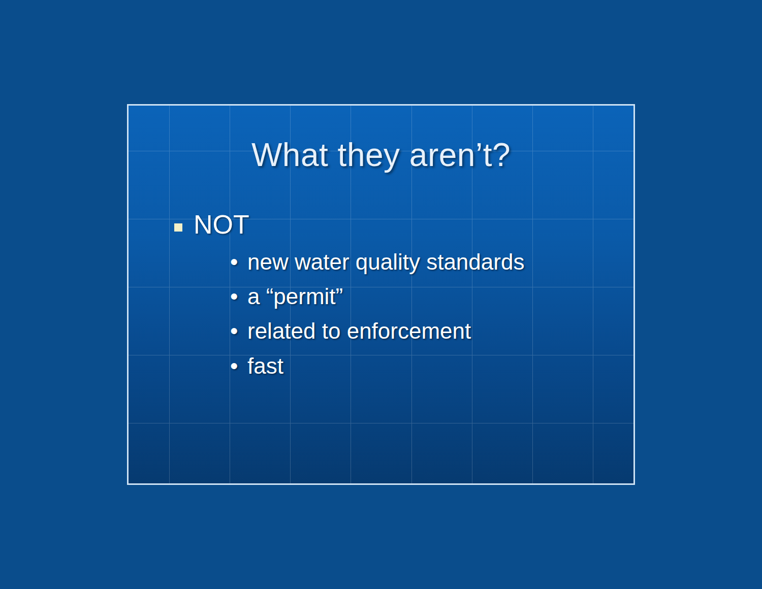What they aren’t?
NOT
new water quality standards
a “permit”
related to enforcement
fast